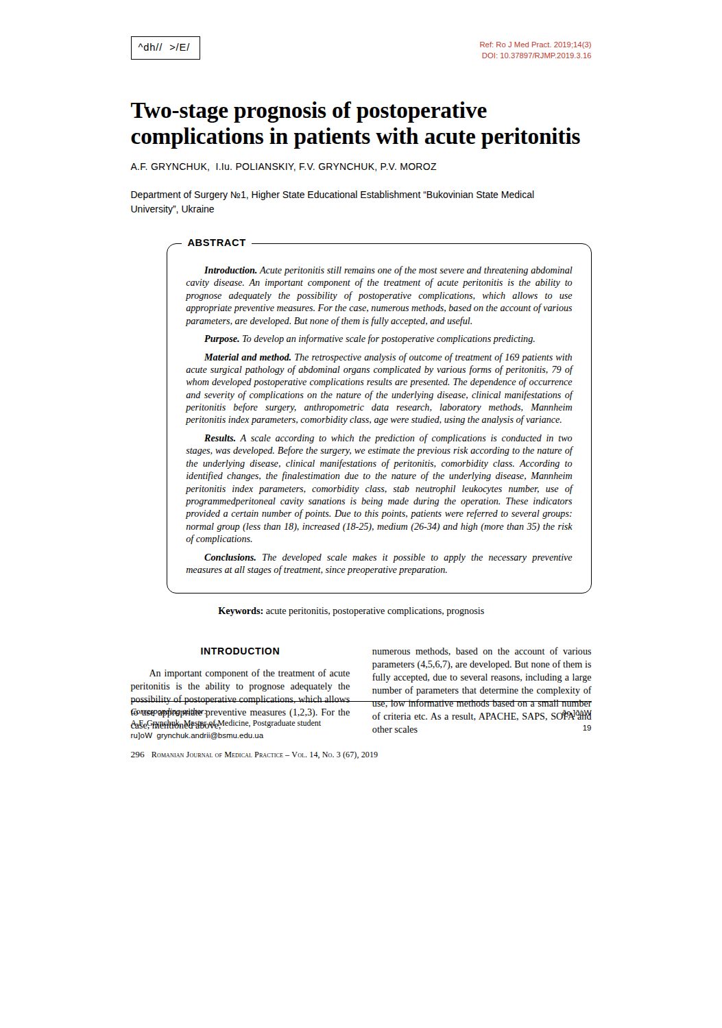^dh// >/E/
Ref: Ro J Med Pract. 2019;14(3)
DOI: 10.37897/RJMP.2019.3.16
Two-stage prognosis of postoperative complications in patients with acute peritonitis
A.F. GRYNCHUK, I.Iu. POLIANSKIY, F.V. GRYNCHUK, P.V. MOROZ
Department of Surgery №1, Higher State Educational Establishment “Bukovinian State Medical University”, Ukraine
ABSTRACT
Introduction. Acute peritonitis still remains one of the most severe and threatening abdominal cavity disease. An important component of the treatment of acute peritonitis is the ability to prognose adequately the possibility of postoperative complications, which allows to use appropriate preventive measures. For the case, numerous methods, based on the account of various parameters, are developed. But none of them is fully accepted, and useful.
Purpose. To develop an informative scale for postoperative complications predicting.
Material and method. The retrospective analysis of outcome of treatment of 169 patients with acute surgical pathology of abdominal organs complicated by various forms of peritonitis, 79 of whom developed postoperative complications results are presented. The dependence of occurrence and severity of complications on the nature of the underlying disease, clinical manifestations of peritonitis before surgery, anthropometric data research, laboratory methods, Mannheim peritonitis index parameters, comorbidity class, age were studied, using the analysis of variance.
Results. A scale according to which the prediction of complications is conducted in two stages, was developed. Before the surgery, we estimate the previous risk according to the nature of the underlying disease, clinical manifestations of peritonitis, comorbidity class. According to identified changes, the finalestimation due to the nature of the underlying disease, Mannheim peritonitis index parameters, comorbidity class, stab neutrophil leukocytes number, use of programmedperitoneal cavity sanations is being made during the operation. These indicators provided a certain number of points. Due to this points, patients were referred to several groups: normal group (less than 18), increased (18-25), medium (26-34) and high (more than 35) the risk of complications.
Conclusions. The developed scale makes it possible to apply the necessary preventive measures at all stages of treatment, since preoperative preparation.
Keywords: acute peritonitis, postoperative complications, prognosis
INTRODUCTION
An important component of the treatment of acute peritonitis is the ability to prognose adequately the possibility of postoperative complications, which allows to use appropriate preventive measures (1,2,3). For the case, mentioned above,
numerous methods, based on the account of various parameters (4,5,6,7), are developed. But none of them is fully accepted, due to several reasons, including a large number of parameters that determine the complexity of use, low informative methods based on a small number of criteria etc. As a result, APACHE, SAPS, SOFA and other scales
Corresponding author:
A.F. Grynchuk, Master of Medicine, Postgraduate student
ru]oW grynchuk.andrii@bsmu.edu.ua
ðo,]ðàW
19
296 Romanian Journal of Medical Practice – Vol. 14, No. 3 (67), 2019